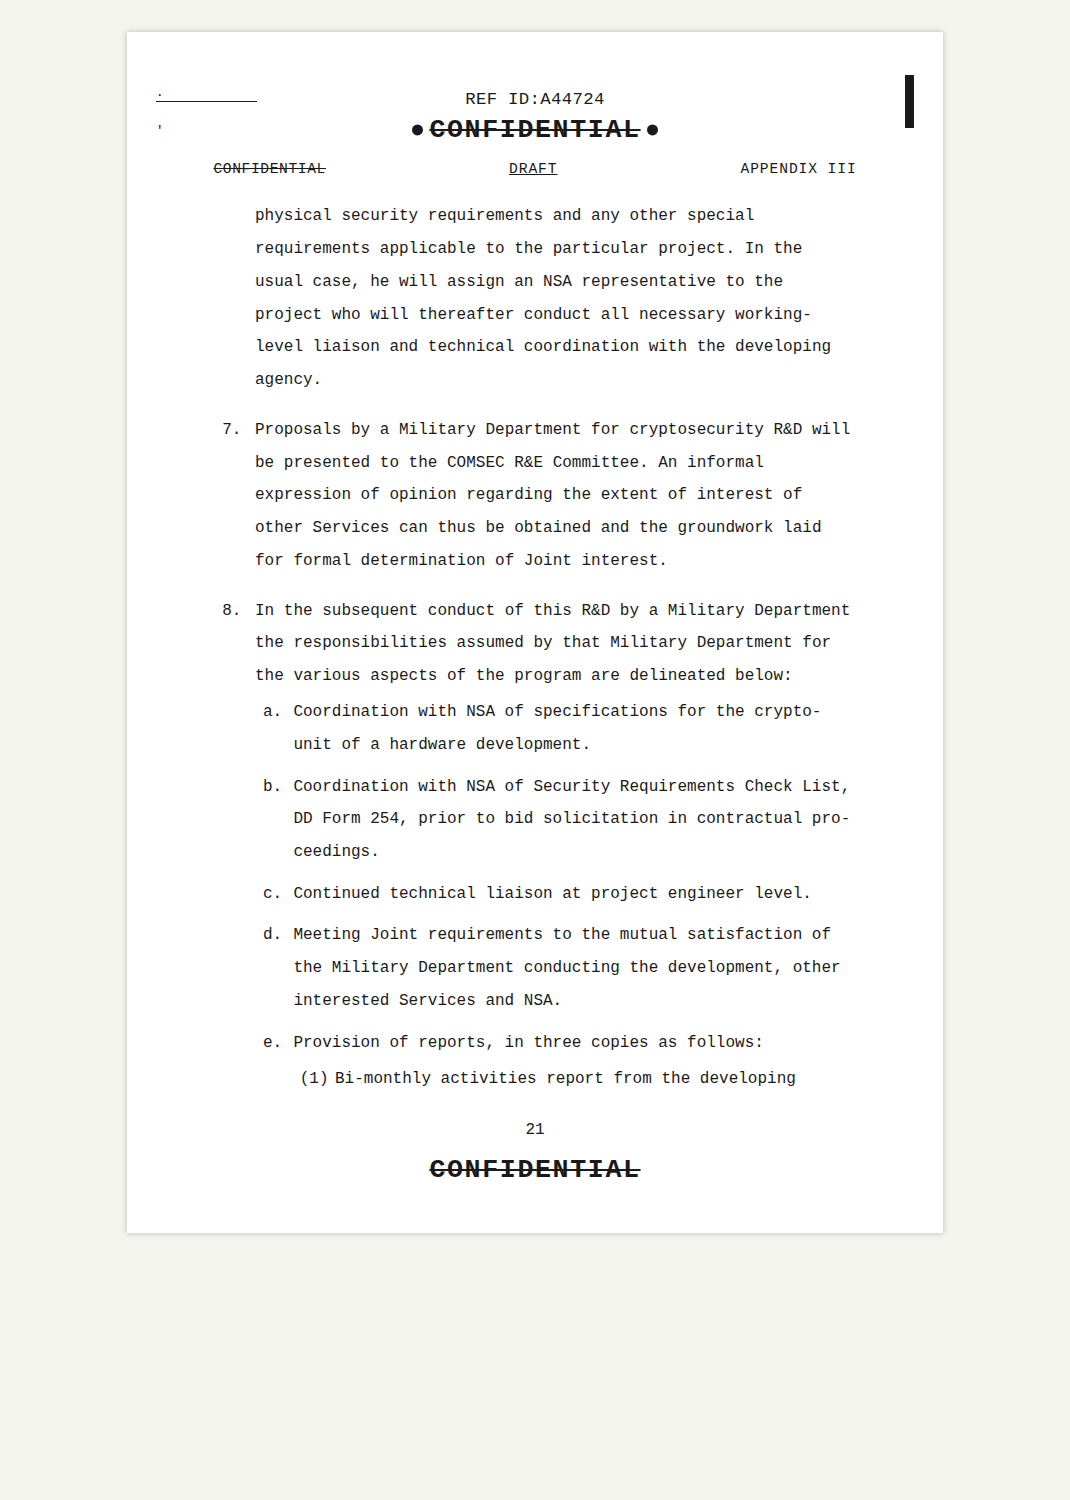.
'
REF ID:A44724
CONFIDENTIAL
CONFIDENTIAL DRAFT APPENDIX III
physical security requirements and any other special requirements applicable to the particular project. In the usual case, he will assign an NSA representative to the project who will thereafter conduct all necessary working-level liaison and technical coordination with the developing agency.
7. Proposals by a Military Department for cryptosecurity R&D will be presented to the COMSEC R&E Committee. An informal expression of opinion regarding the extent of interest of other Services can thus be obtained and the groundwork laid for formal determination of Joint interest.
8. In the subsequent conduct of this R&D by a Military Department the responsibilities assumed by that Military Department for the various aspects of the program are delineated below:
a. Coordination with NSA of specifications for the crypto-unit of a hardware development.
b. Coordination with NSA of Security Requirements Check List, DD Form 254, prior to bid solicitation in contractual pro­ceedings.
c. Continued technical liaison at project engineer level.
d. Meeting Joint requirements to the mutual satisfaction of the Military Department conducting the development, other interested Services and NSA.
e. Provision of reports, in three copies as follows:
(1) Bi-monthly activities report from the developing
21
CONFIDENTIAL